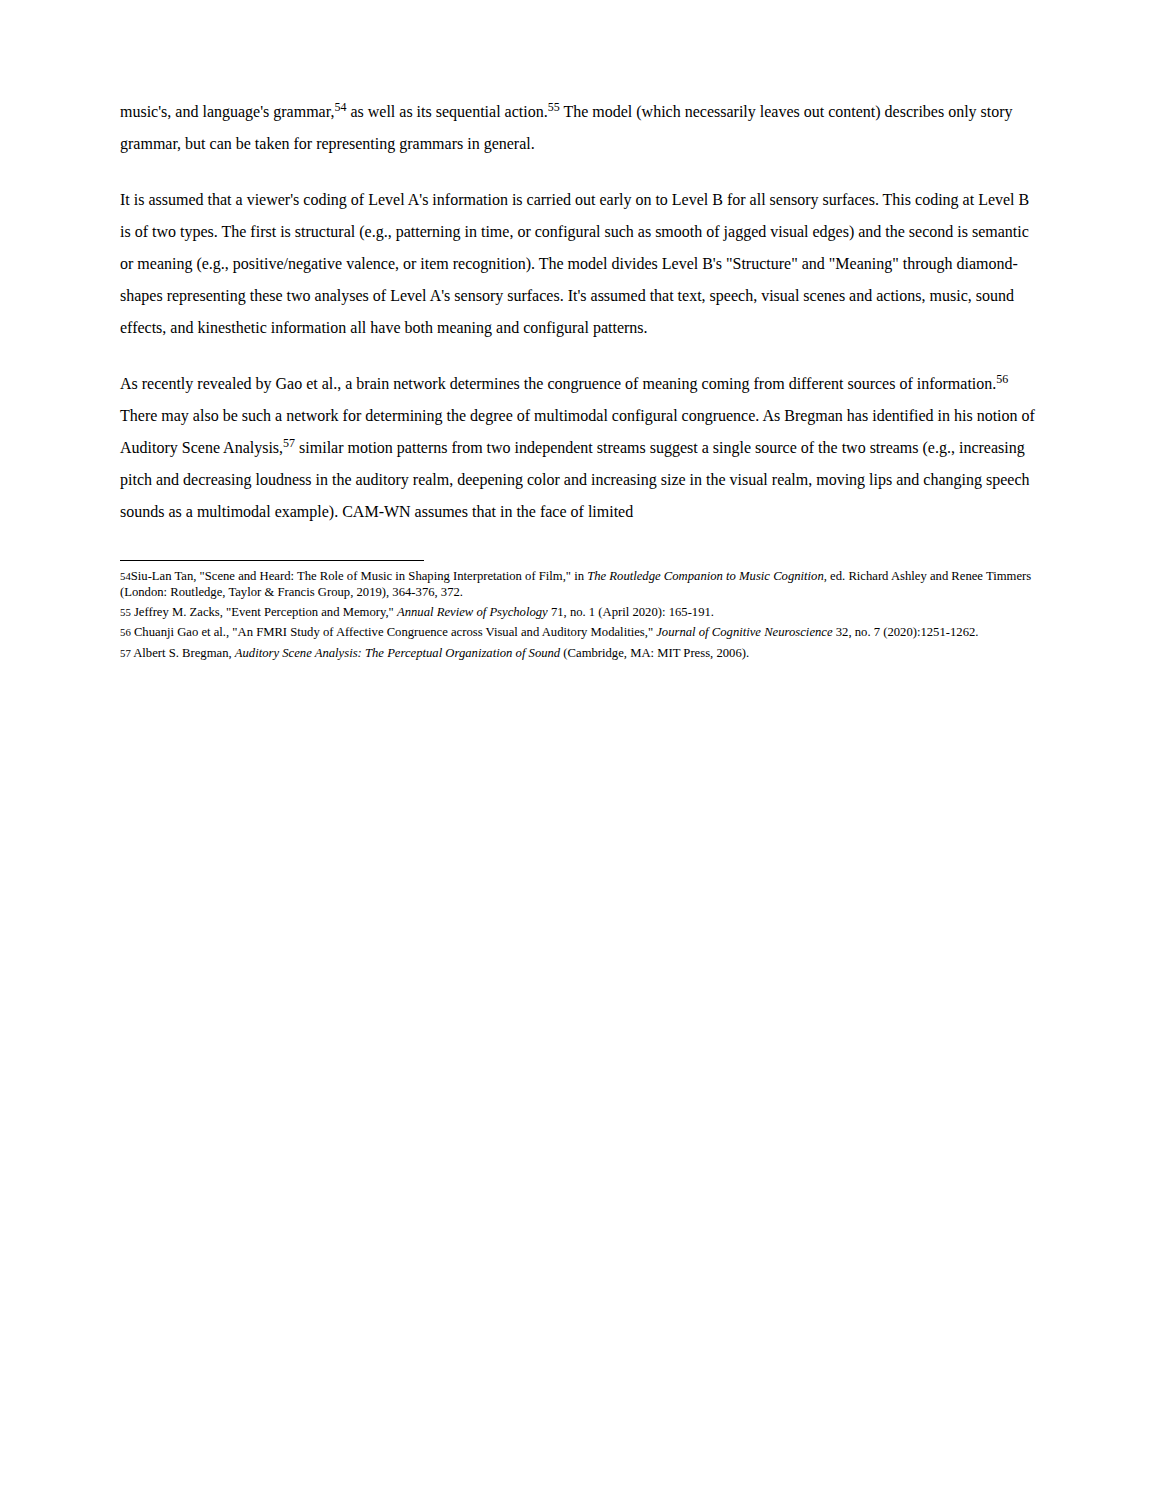music's, and language's grammar,54 as well as its sequential action.55 The model (which necessarily leaves out content) describes only story grammar, but can be taken for representing grammars in general.
It is assumed that a viewer's coding of Level A's information is carried out early on to Level B for all sensory surfaces. This coding at Level B is of two types. The first is structural (e.g., patterning in time, or configural such as smooth of jagged visual edges) and the second is semantic or meaning (e.g., positive/negative valence, or item recognition). The model divides Level B's "Structure" and "Meaning" through diamond-shapes representing these two analyses of Level A's sensory surfaces. It's assumed that text, speech, visual scenes and actions, music, sound effects, and kinesthetic information all have both meaning and configural patterns.
As recently revealed by Gao et al., a brain network determines the congruence of meaning coming from different sources of information.56 There may also be such a network for determining the degree of multimodal configural congruence. As Bregman has identified in his notion of Auditory Scene Analysis,57 similar motion patterns from two independent streams suggest a single source of the two streams (e.g., increasing pitch and decreasing loudness in the auditory realm, deepening color and increasing size in the visual realm, moving lips and changing speech sounds as a multimodal example). CAM-WN assumes that in the face of limited
54Siu-Lan Tan, "Scene and Heard: The Role of Music in Shaping Interpretation of Film," in The Routledge Companion to Music Cognition, ed. Richard Ashley and Renee Timmers (London: Routledge, Taylor & Francis Group, 2019), 364-376, 372.
55 Jeffrey M. Zacks, "Event Perception and Memory," Annual Review of Psychology 71, no. 1 (April 2020): 165-191.
56 Chuanji Gao et al., "An FMRI Study of Affective Congruence across Visual and Auditory Modalities," Journal of Cognitive Neuroscience 32, no. 7 (2020):1251-1262.
57 Albert S. Bregman, Auditory Scene Analysis: The Perceptual Organization of Sound (Cambridge, MA: MIT Press, 2006).